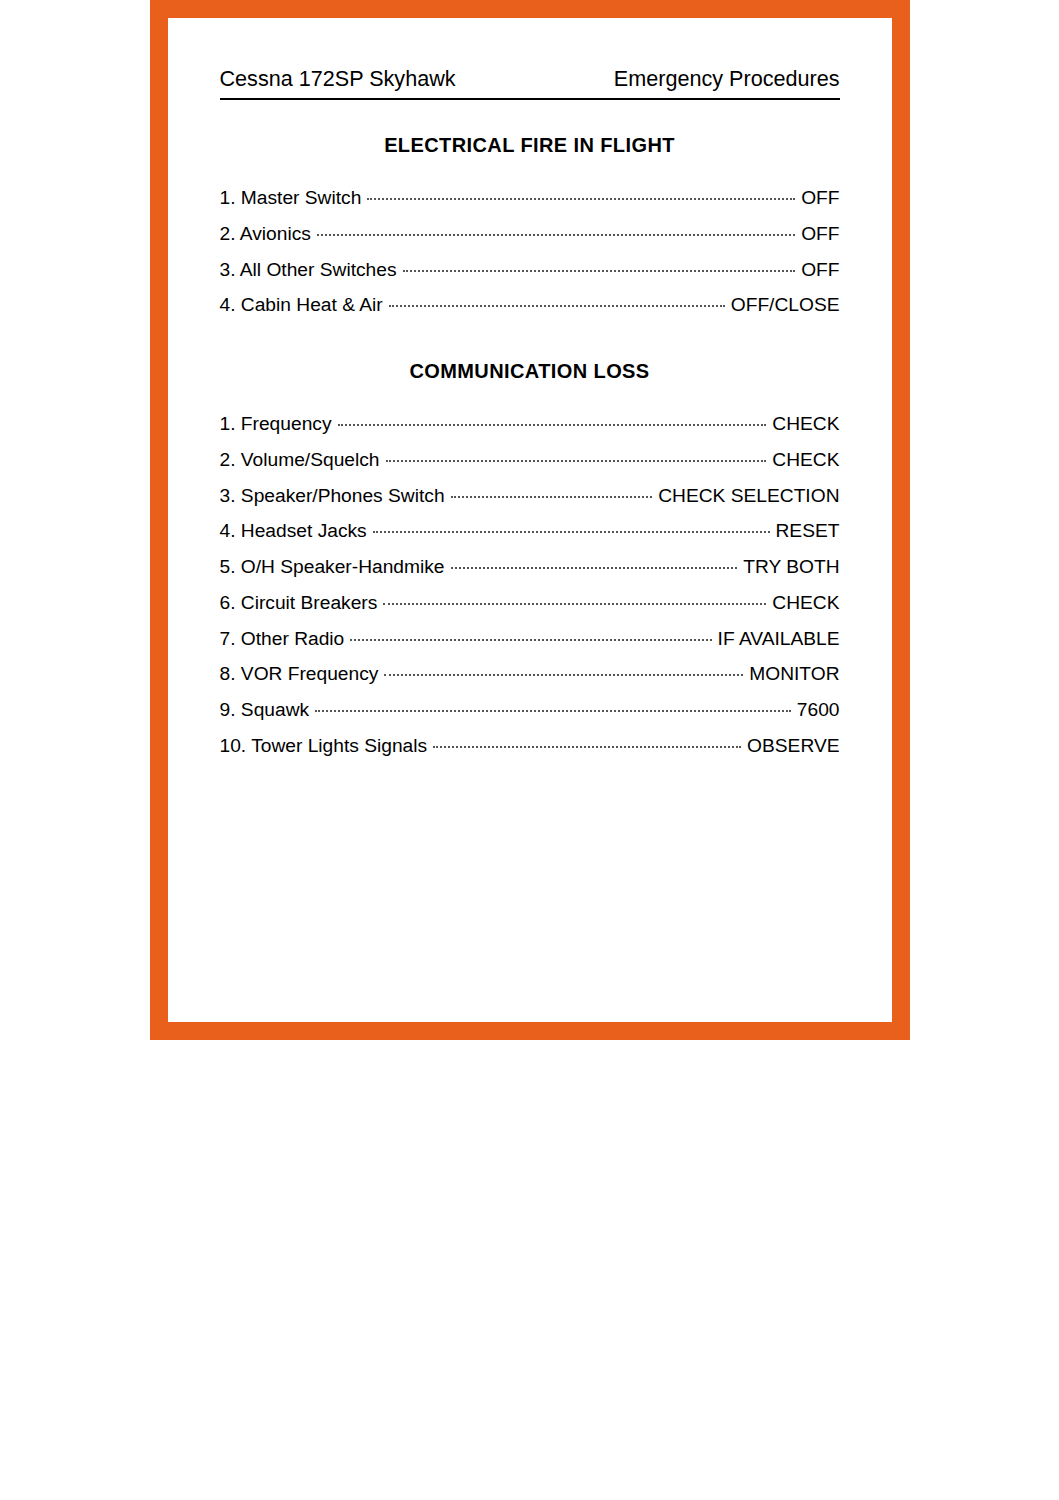Cessna 172SP Skyhawk Emergency Procedures
ELECTRICAL FIRE IN FLIGHT
1. Master Switch OFF
2. Avionics OFF
3. All Other Switches OFF
4. Cabin Heat & Air OFF/CLOSE
COMMUNICATION LOSS
1. Frequency CHECK
2. Volume/Squelch CHECK
3. Speaker/Phones Switch CHECK SELECTION
4. Headset Jacks RESET
5. O/H Speaker-Handmike TRY BOTH
6. Circuit Breakers CHECK
7. Other Radio IF AVAILABLE
8. VOR Frequency MONITOR
9. Squawk 7600
10. Tower Lights Signals OBSERVE